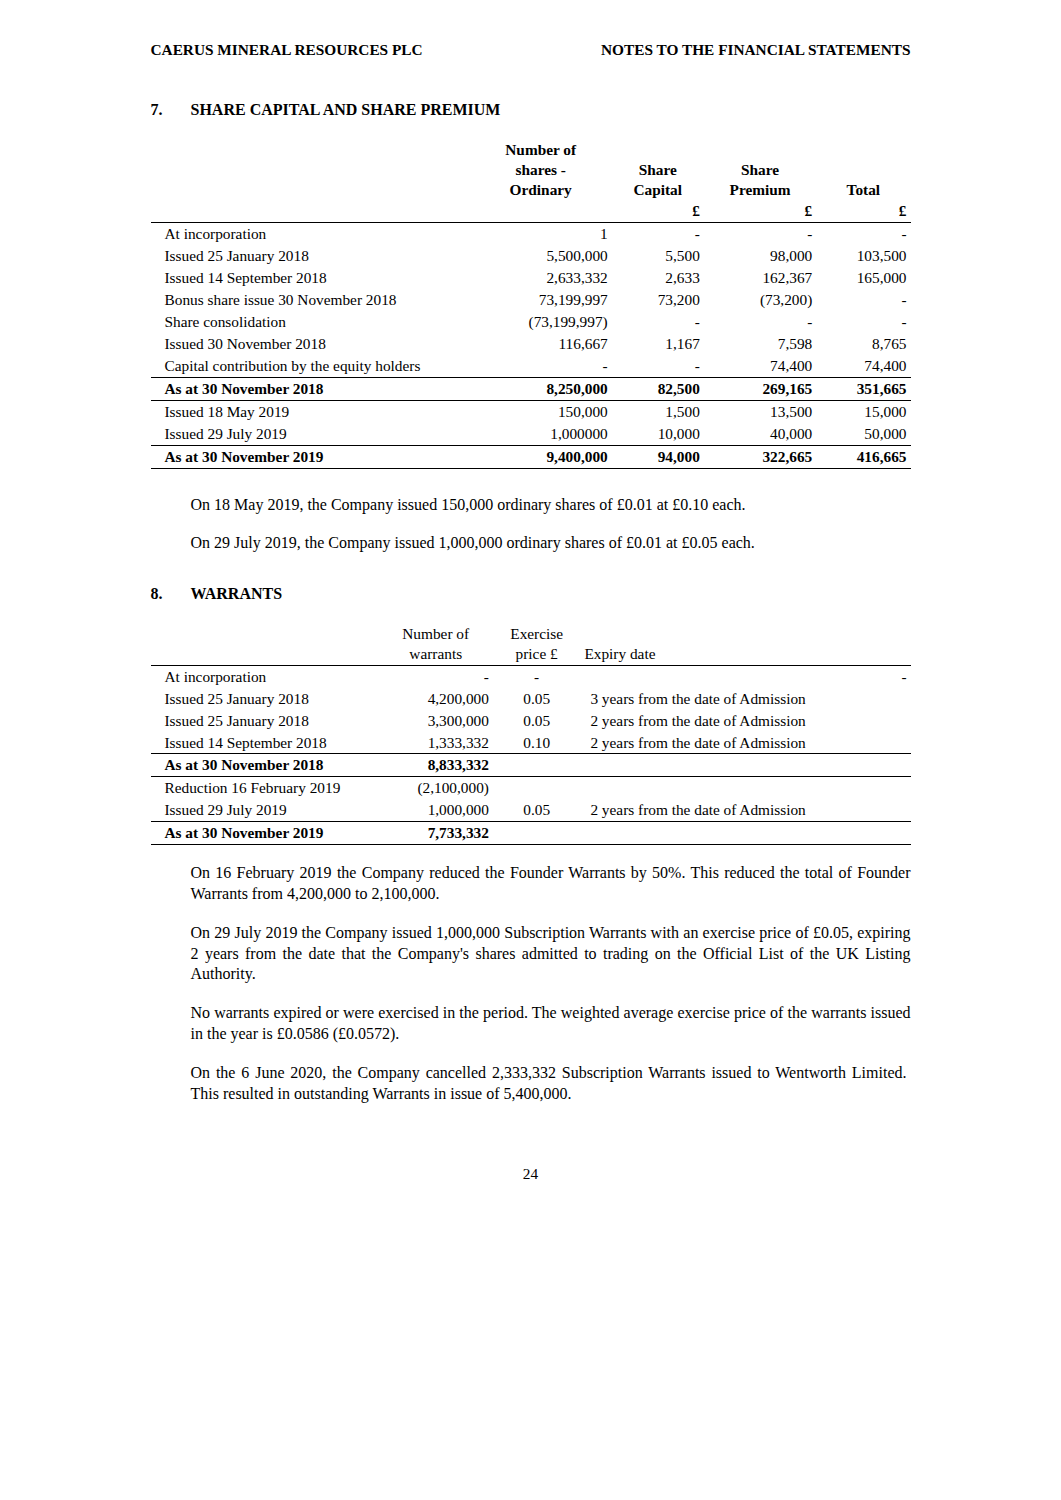CAERUS MINERAL RESOURCES PLC
NOTES TO THE FINANCIAL STATEMENTS
7. SHARE CAPITAL AND SHARE PREMIUM
| | Number of shares - Ordinary | Share Capital | Share Premium | Total |
| --- | --- | --- | --- | --- |
| | | £ | £ | £ |
| At incorporation | 1 | - | - | - |
| Issued 25 January 2018 | 5,500,000 | 5,500 | 98,000 | 103,500 |
| Issued 14 September 2018 | 2,633,332 | 2,633 | 162,367 | 165,000 |
| Bonus share issue 30 November 2018 | 73,199,997 | 73,200 | (73,200) | - |
| Share consolidation | (73,199,997) | - | - | - |
| Issued 30 November 2018 | 116,667 | 1,167 | 7,598 | 8,765 |
| Capital contribution by the equity holders | - | - | 74,400 | 74,400 |
| As at 30 November 2018 | 8,250,000 | 82,500 | 269,165 | 351,665 |
| Issued 18 May 2019 | 150,000 | 1,500 | 13,500 | 15,000 |
| Issued 29 July 2019 | 1,000000 | 10,000 | 40,000 | 50,000 |
| As at 30 November 2019 | 9,400,000 | 94,000 | 322,665 | 416,665 |
On 18 May 2019, the Company issued 150,000 ordinary shares of £0.01 at £0.10 each.
On 29 July 2019, the Company issued 1,000,000 ordinary shares of £0.01 at £0.05 each.
8. WARRANTS
| | Number of warrants | Exercise price £ | Expiry date |
| --- | --- | --- | --- |
| At incorporation | - | - | - |
| Issued 25 January 2018 | 4,200,000 | 0.05 | 3 years from the date of Admission |
| Issued 25 January 2018 | 3,300,000 | 0.05 | 2 years from the date of Admission |
| Issued 14 September 2018 | 1,333,332 | 0.10 | 2 years from the date of Admission |
| As at 30 November 2018 | 8,833,332 | | |
| Reduction 16 February 2019 | (2,100,000) | | |
| Issued 29 July 2019 | 1,000,000 | 0.05 | 2 years from the date of Admission |
| As at 30 November 2019 | 7,733,332 | | |
On 16 February 2019 the Company reduced the Founder Warrants by 50%. This reduced the total of Founder Warrants from 4,200,000 to 2,100,000.
On 29 July 2019 the Company issued 1,000,000 Subscription Warrants with an exercise price of £0.05, expiring 2 years from the date that the Company's shares admitted to trading on the Official List of the UK Listing Authority.
No warrants expired or were exercised in the period. The weighted average exercise price of the warrants issued in the year is £0.0586 (£0.0572).
On the 6 June 2020, the Company cancelled 2,333,332 Subscription Warrants issued to Wentworth Limited. This resulted in outstanding Warrants in issue of 5,400,000.
24